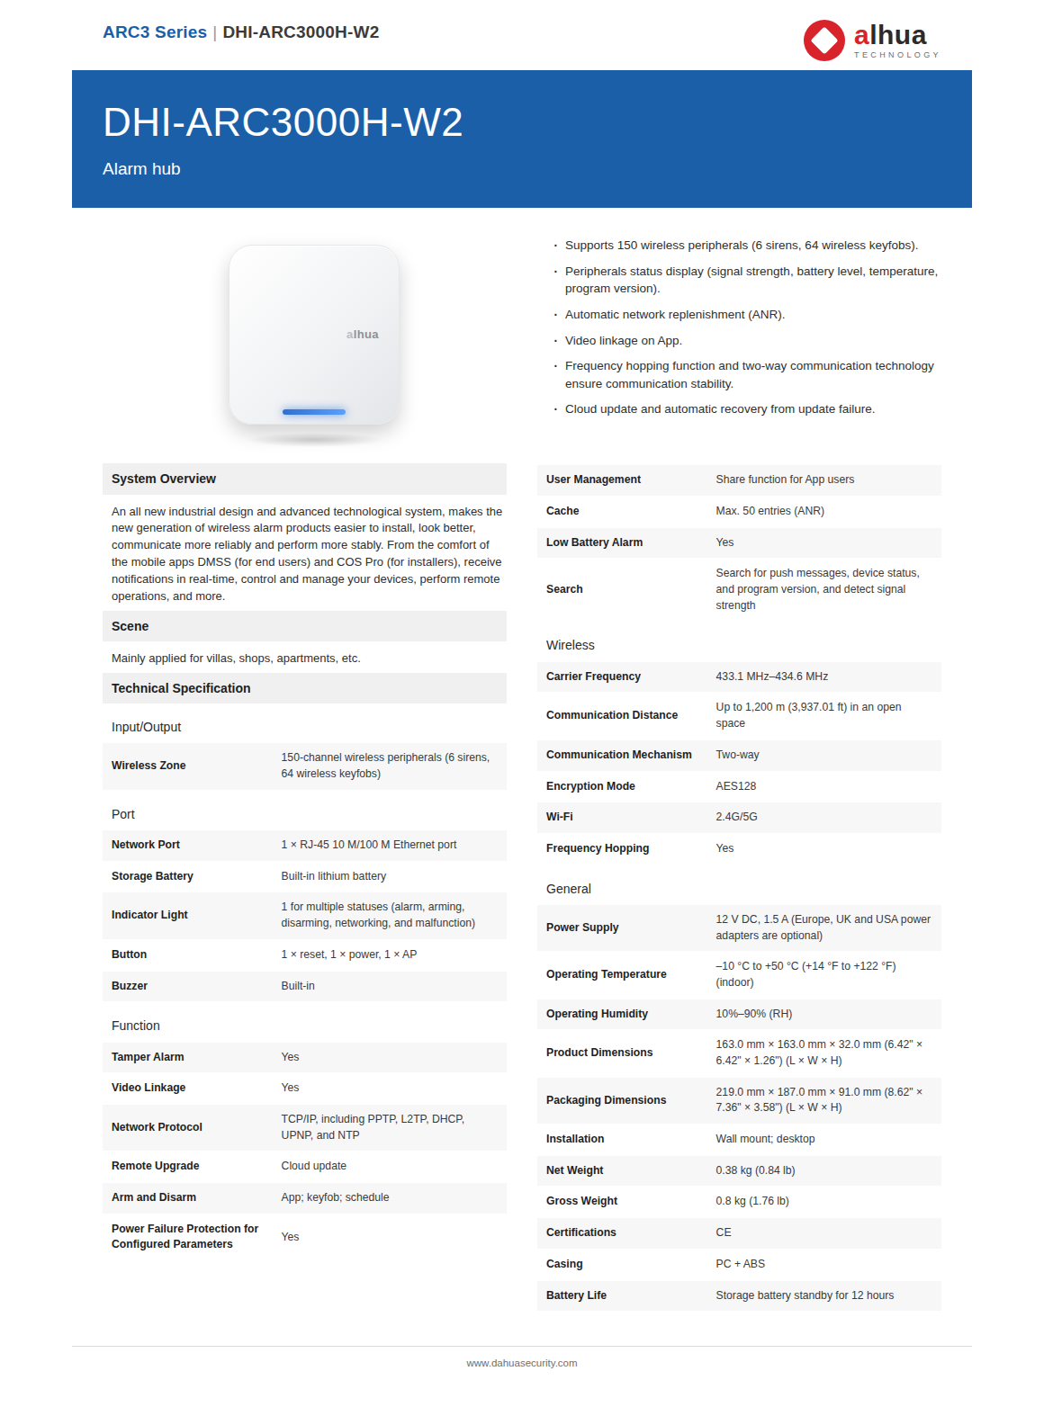ARC3 Series|DHI-ARC3000H-W2
alhua
TECHNOLOGY
DHI-ARC3000H-W2
Alarm hub
alhua
Supports 150 wireless peripherals (6 sirens, 64 wireless keyfobs).
Peripherals status display (signal strength, battery level, temperature, program version).
Automatic network replenishment (ANR).
Video linkage on App.
Frequency hopping function and two-way communication technology ensure communication stability.
Cloud update and automatic recovery from update failure.
System Overview
An all new industrial design and advanced technological system, makes the new generation of wireless alarm products easier to install, look better, communicate more reliably and perform more stably. From the comfort of the mobile apps DMSS (for end users) and COS Pro (for installers), receive notifications in real-time, control and manage your devices, perform remote operations, and more.
Scene
Mainly applied for villas, shops, apartments, etc.
Technical Specification
Input/Output
| Wireless Zone | 150-channel wireless peripherals (6 sirens, 64 wireless keyfobs) |
Port
| Network Port | 1 × RJ-45 10 M/100 M Ethernet port |
| Storage Battery | Built-in lithium battery |
| Indicator Light | 1 for multiple statuses (alarm, arming, disarming, networking, and malfunction) |
| Button | 1 × reset, 1 × power, 1 × AP |
| Buzzer | Built-in |
Function
| Tamper Alarm | Yes |
| Video Linkage | Yes |
| Network Protocol | TCP/IP, including PPTP, L2TP, DHCP, UPNP, and NTP |
| Remote Upgrade | Cloud update |
| Arm and Disarm | App; keyfob; schedule |
| Power Failure Protection for Configured Parameters | Yes |
| User Management | Share function for App users |
| Cache | Max. 50 entries (ANR) |
| Low Battery Alarm | Yes |
| Search | Search for push messages, device status, and program version, and detect signal strength |
Wireless
| Carrier Frequency | 433.1 MHz–434.6 MHz |
| Communication Distance | Up to 1,200 m (3,937.01 ft) in an open space |
| Communication Mechanism | Two-way |
| Encryption Mode | AES128 |
| Wi-Fi | 2.4G/5G |
| Frequency Hopping | Yes |
General
| Power Supply | 12 V DC, 1.5 A (Europe, UK and USA power adapters are optional) |
| Operating Temperature | –10 °C to +50 °C (+14 °F to +122 °F) (indoor) |
| Operating Humidity | 10%–90% (RH) |
| Product Dimensions | 163.0 mm × 163.0 mm × 32.0 mm (6.42" × 6.42" × 1.26") (L × W × H) |
| Packaging Dimensions | 219.0 mm × 187.0 mm × 91.0 mm (8.62" × 7.36" × 3.58") (L × W × H) |
| Installation | Wall mount; desktop |
| Net Weight | 0.38 kg (0.84 lb) |
| Gross Weight | 0.8 kg (1.76 lb) |
| Certifications | CE |
| Casing | PC + ABS |
| Battery Life | Storage battery standby for 12 hours |
www.dahuasecurity.com